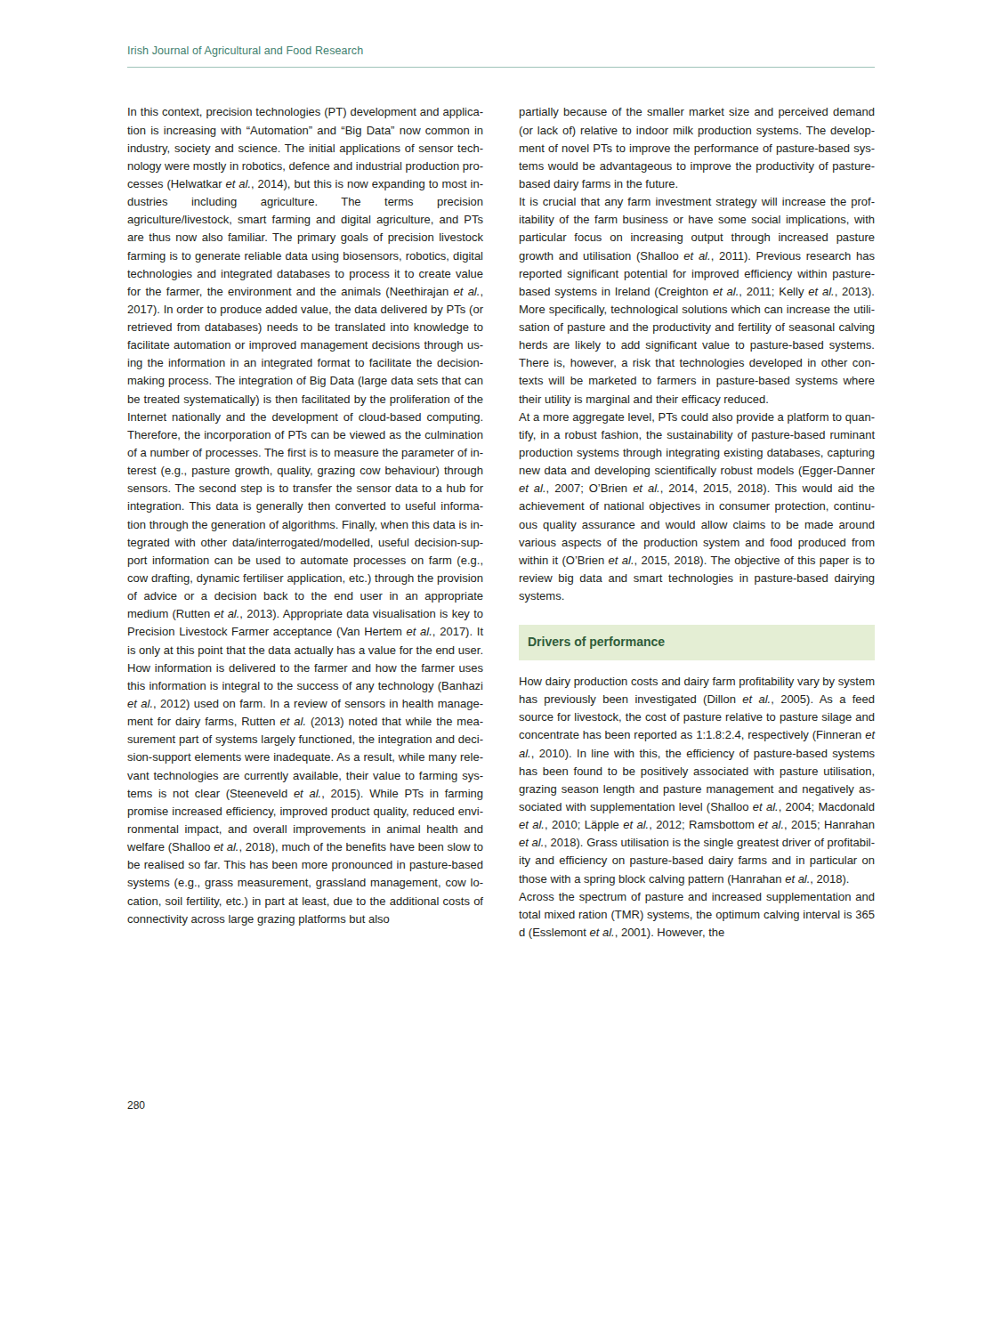Irish Journal of Agricultural and Food Research
In this context, precision technologies (PT) development and application is increasing with “Automation” and “Big Data” now common in industry, society and science. The initial applications of sensor technology were mostly in robotics, defence and industrial production processes (Helwatkar et al., 2014), but this is now expanding to most industries including agriculture. The terms precision agriculture/livestock, smart farming and digital agriculture, and PTs are thus now also familiar. The primary goals of precision livestock farming is to generate reliable data using biosensors, robotics, digital technologies and integrated databases to process it to create value for the farmer, the environment and the animals (Neethirajan et al., 2017). In order to produce added value, the data delivered by PTs (or retrieved from databases) needs to be translated into knowledge to facilitate automation or improved management decisions through using the information in an integrated format to facilitate the decision-making process. The integration of Big Data (large data sets that can be treated systematically) is then facilitated by the proliferation of the Internet nationally and the development of cloud-based computing. Therefore, the incorporation of PTs can be viewed as the culmination of a number of processes. The first is to measure the parameter of interest (e.g., pasture growth, quality, grazing cow behaviour) through sensors. The second step is to transfer the sensor data to a hub for integration. This data is generally then converted to useful information through the generation of algorithms. Finally, when this data is integrated with other data/interrogated/modelled, useful decision-support information can be used to automate processes on farm (e.g., cow drafting, dynamic fertiliser application, etc.) through the provision of advice or a decision back to the end user in an appropriate medium (Rutten et al., 2013). Appropriate data visualisation is key to Precision Livestock Farmer acceptance (Van Hertem et al., 2017). It is only at this point that the data actually has a value for the end user. How information is delivered to the farmer and how the farmer uses this information is integral to the success of any technology (Banhazi et al., 2012) used on farm. In a review of sensors in health management for dairy farms, Rutten et al. (2013) noted that while the measurement part of systems largely functioned, the integration and decision-support elements were inadequate. As a result, while many relevant technologies are currently available, their value to farming systems is not clear (Steeneveld et al., 2015). While PTs in farming promise increased efficiency, improved product quality, reduced environmental impact, and overall improvements in animal health and welfare (Shalloo et al., 2018), much of the benefits have been slow to be realised so far. This has been more pronounced in pasture-based systems (e.g., grass measurement, grassland management, cow location, soil fertility, etc.) in part at least, due to the additional costs of connectivity across large grazing platforms but also
partially because of the smaller market size and perceived demand (or lack of) relative to indoor milk production systems. The development of novel PTs to improve the performance of pasture-based systems would be advantageous to improve the productivity of pasture-based dairy farms in the future.
It is crucial that any farm investment strategy will increase the profitability of the farm business or have some social implications, with particular focus on increasing output through increased pasture growth and utilisation (Shalloo et al., 2011). Previous research has reported significant potential for improved efficiency within pasture-based systems in Ireland (Creighton et al., 2011; Kelly et al., 2013). More specifically, technological solutions which can increase the utilisation of pasture and the productivity and fertility of seasonal calving herds are likely to add significant value to pasture-based systems. There is, however, a risk that technologies developed in other contexts will be marketed to farmers in pasture-based systems where their utility is marginal and their efficacy reduced.
At a more aggregate level, PTs could also provide a platform to quantify, in a robust fashion, the sustainability of pasture-based ruminant production systems through integrating existing databases, capturing new data and developing scientifically robust models (Egger-Danner et al., 2007; O’Brien et al., 2014, 2015, 2018). This would aid the achievement of national objectives in consumer protection, continuous quality assurance and would allow claims to be made around various aspects of the production system and food produced from within it (O’Brien et al., 2015, 2018). The objective of this paper is to review big data and smart technologies in pasture-based dairying systems.
Drivers of performance
How dairy production costs and dairy farm profitability vary by system has previously been investigated (Dillon et al., 2005). As a feed source for livestock, the cost of pasture relative to pasture silage and concentrate has been reported as 1:1.8:2.4, respectively (Finneran et al., 2010). In line with this, the efficiency of pasture-based systems has been found to be positively associated with pasture utilisation, grazing season length and pasture management and negatively associated with supplementation level (Shalloo et al., 2004; Macdonald et al., 2010; Läpple et al., 2012; Ramsbottom et al., 2015; Hanrahan et al., 2018). Grass utilisation is the single greatest driver of profitability and efficiency on pasture-based dairy farms and in particular on those with a spring block calving pattern (Hanrahan et al., 2018).
Across the spectrum of pasture and increased supplementation and total mixed ration (TMR) systems, the optimum calving interval is 365 d (Esslemont et al., 2001). However, the
280